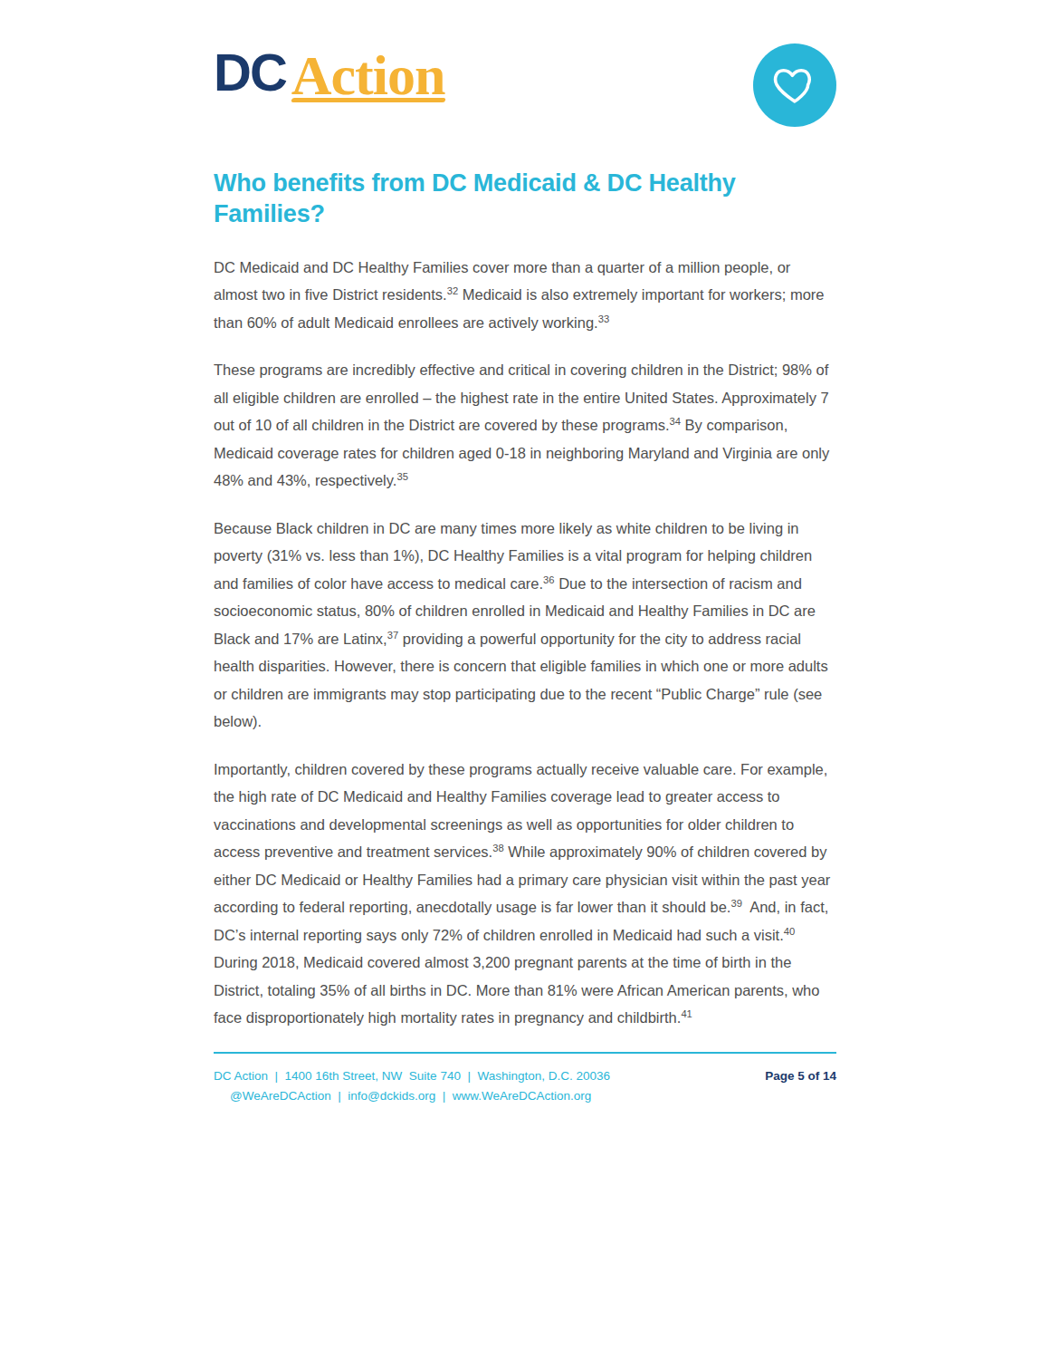DC Action
Who benefits from DC Medicaid & DC Healthy Families?
DC Medicaid and DC Healthy Families cover more than a quarter of a million people, or almost two in five District residents.32 Medicaid is also extremely important for workers; more than 60% of adult Medicaid enrollees are actively working.33
These programs are incredibly effective and critical in covering children in the District; 98% of all eligible children are enrolled – the highest rate in the entire United States. Approximately 7 out of 10 of all children in the District are covered by these programs.34 By comparison, Medicaid coverage rates for children aged 0-18 in neighboring Maryland and Virginia are only 48% and 43%, respectively.35
Because Black children in DC are many times more likely as white children to be living in poverty (31% vs. less than 1%), DC Healthy Families is a vital program for helping children and families of color have access to medical care.36 Due to the intersection of racism and socioeconomic status, 80% of children enrolled in Medicaid and Healthy Families in DC are Black and 17% are Latinx,37 providing a powerful opportunity for the city to address racial health disparities. However, there is concern that eligible families in which one or more adults or children are immigrants may stop participating due to the recent “Public Charge” rule (see below).
Importantly, children covered by these programs actually receive valuable care. For example, the high rate of DC Medicaid and Healthy Families coverage lead to greater access to vaccinations and developmental screenings as well as opportunities for older children to access preventive and treatment services.38 While approximately 90% of children covered by either DC Medicaid or Healthy Families had a primary care physician visit within the past year according to federal reporting, anecdotally usage is far lower than it should be.39 And, in fact, DC’s internal reporting says only 72% of children enrolled in Medicaid had such a visit.40 During 2018, Medicaid covered almost 3,200 pregnant parents at the time of birth in the District, totaling 35% of all births in DC. More than 81% were African American parents, who face disproportionately high mortality rates in pregnancy and childbirth.41
DC Action | 1400 16th Street, NW Suite 740 | Washington, D.C. 20036
@WeAreDCAction | info@dckids.org | www.WeAreDCAction.org
Page 5 of 14